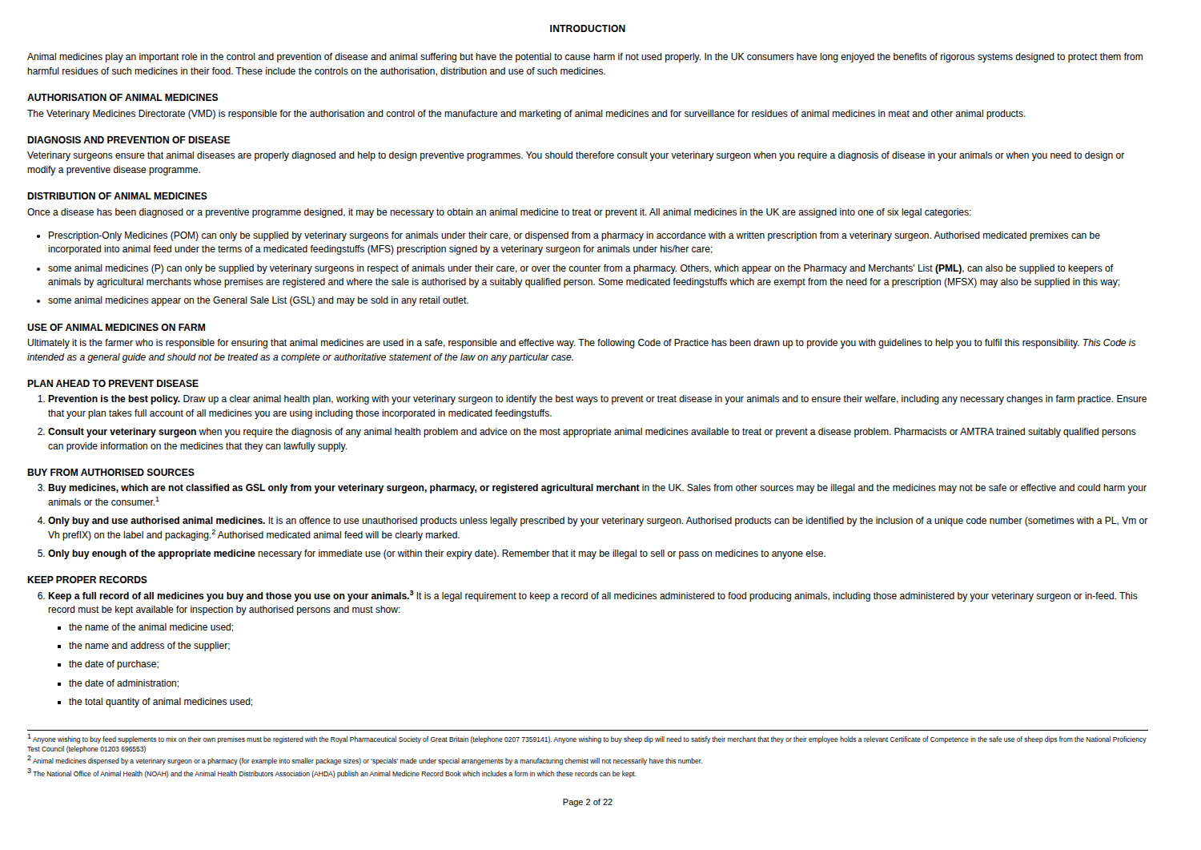INTRODUCTION
Animal medicines play an important role in the control and prevention of disease and animal suffering but have the potential to cause harm if not used properly. In the UK consumers have long enjoyed the benefits of rigorous systems designed to protect them from harmful residues of such medicines in their food. These include the controls on the authorisation, distribution and use of such medicines.
Authorisation of Animal Medicines
The Veterinary Medicines Directorate (VMD) is responsible for the authorisation and control of the manufacture and marketing of animal medicines and for surveillance for residues of animal medicines in meat and other animal products.
Diagnosis and Prevention of Disease
Veterinary surgeons ensure that animal diseases are properly diagnosed and help to design preventive programmes. You should therefore consult your veterinary surgeon when you require a diagnosis of disease in your animals or when you need to design or modify a preventive disease programme.
Distribution of Animal Medicines
Once a disease has been diagnosed or a preventive programme designed, it may be necessary to obtain an animal medicine to treat or prevent it. All animal medicines in the UK are assigned into one of six legal categories:
Prescription-Only Medicines (POM) can only be supplied by veterinary surgeons for animals under their care, or dispensed from a pharmacy in accordance with a written prescription from a veterinary surgeon. Authorised medicated premixes can be incorporated into animal feed under the terms of a medicated feedingstuffs (MFS) prescription signed by a veterinary surgeon for animals under his/her care;
some animal medicines (P) can only be supplied by veterinary surgeons in respect of animals under their care, or over the counter from a pharmacy. Others, which appear on the Pharmacy and Merchants' List (PML), can also be supplied to keepers of animals by agricultural merchants whose premises are registered and where the sale is authorised by a suitably qualified person. Some medicated feedingstuffs which are exempt from the need for a prescription (MFSX) may also be supplied in this way;
some animal medicines appear on the General Sale List (GSL) and may be sold in any retail outlet.
Use of Animal Medicines on Farm
Ultimately it is the farmer who is responsible for ensuring that animal medicines are used in a safe, responsible and effective way. The following Code of Practice has been drawn up to provide you with guidelines to help you to fulfil this responsibility. This Code is intended as a general guide and should not be treated as a complete or authoritative statement of the law on any particular case.
Plan Ahead to Prevent Disease
Prevention is the best policy. Draw up a clear animal health plan, working with your veterinary surgeon to identify the best ways to prevent or treat disease in your animals and to ensure their welfare, including any necessary changes in farm practice. Ensure that your plan takes full account of all medicines you are using including those incorporated in medicated feedingstuffs.
Consult your veterinary surgeon when you require the diagnosis of any animal health problem and advice on the most appropriate animal medicines available to treat or prevent a disease problem. Pharmacists or AMTRA trained suitably qualified persons can provide information on the medicines that they can lawfully supply.
Buy from Authorised Sources
Buy medicines, which are not classified as GSL only from your veterinary surgeon, pharmacy, or registered agricultural merchant in the UK. Sales from other sources may be illegal and the medicines may not be safe or effective and could harm your animals or the consumer.1
Only buy and use authorised animal medicines. It is an offence to use unauthorised products unless legally prescribed by your veterinary surgeon. Authorised products can be identified by the inclusion of a unique code number (sometimes with a PL, Vm or Vh prefIX) on the label and packaging.2 Authorised medicated animal feed will be clearly marked.
Only buy enough of the appropriate medicine necessary for immediate use (or within their expiry date). Remember that it may be illegal to sell or pass on medicines to anyone else.
Keep Proper Records
Keep a full record of all medicines you buy and those you use on your animals.3 It is a legal requirement to keep a record of all medicines administered to food producing animals, including those administered by your veterinary surgeon or in-feed. This record must be kept available for inspection by authorised persons and must show:
the name of the animal medicine used;
the name and address of the supplier;
the date of purchase;
the date of administration;
the total quantity of animal medicines used;
1 Anyone wishing to buy feed supplements to mix on their own premises must be registered with the Royal Pharmaceutical Society of Great Britain (telephone 0207 7359141). Anyone wishing to buy sheep dip will need to satisfy their merchant that they or their employee holds a relevant Certificate of Competence in the safe use of sheep dips from the National Proficiency Test Council (telephone 01203 696553)
2 Animal medicines dispensed by a veterinary surgeon or a pharmacy (for example into smaller package sizes) or 'specials' made under special arrangements by a manufacturing chemist will not necessarily have this number.
3 The National Office of Animal Health (NOAH) and the Animal Health Distributors Association (AHDA) publish an Animal Medicine Record Book which includes a form in which these records can be kept.
Page 2 of 22